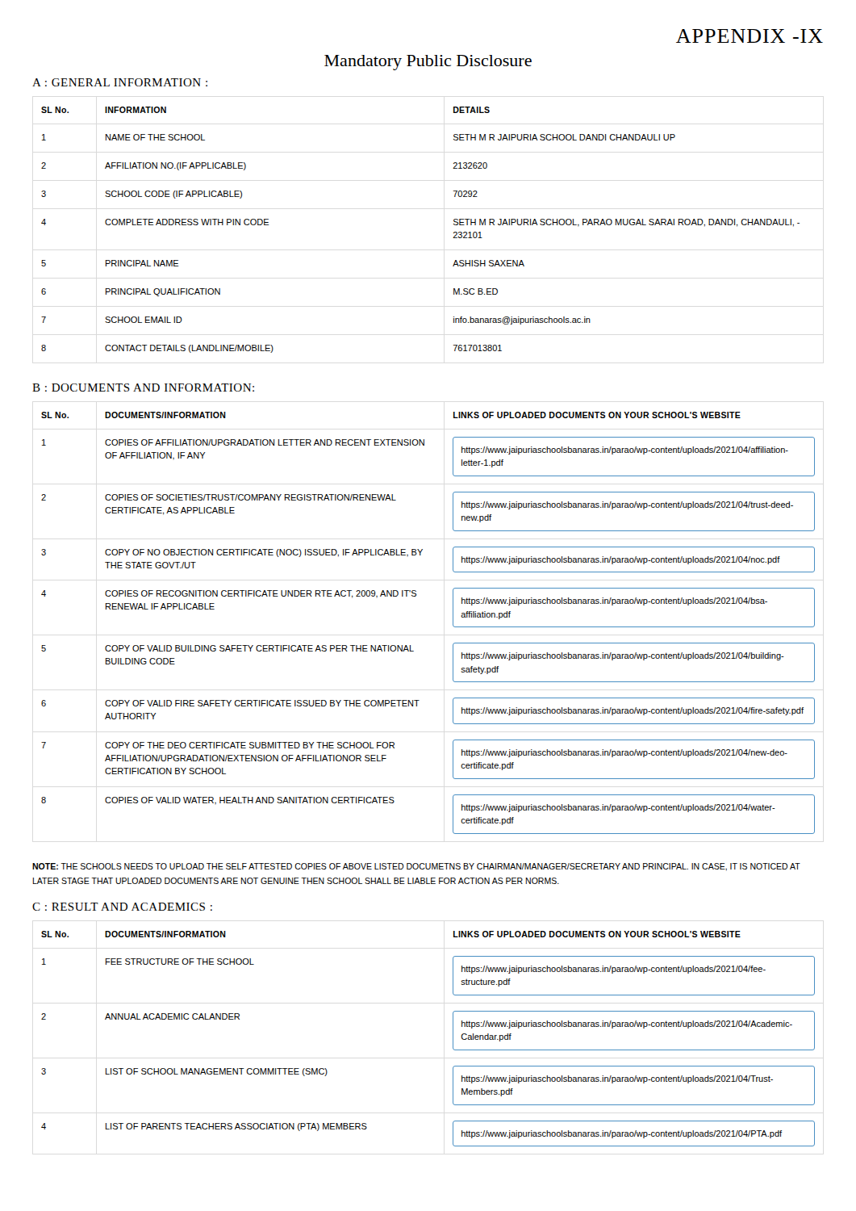APPENDIX -IX
Mandatory Public Disclosure
A : GENERAL INFORMATION :
| SL No. | INFORMATION | DETAILS |
| --- | --- | --- |
| 1 | NAME OF THE SCHOOL | SETH M R JAIPURIA SCHOOL DANDI CHANDAULI UP |
| 2 | AFFILIATION NO.(IF APPLICABLE) | 2132620 |
| 3 | SCHOOL CODE (IF APPLICABLE) | 70292 |
| 4 | COMPLETE ADDRESS WITH PIN CODE | SETH M R JAIPURIA SCHOOL, PARAO MUGAL SARAI ROAD, DANDI, CHANDAULI, - 232101 |
| 5 | PRINCIPAL NAME | ASHISH SAXENA |
| 6 | PRINCIPAL QUALIFICATION | M.SC B.ED |
| 7 | SCHOOL EMAIL ID | info.banaras@jaipuriaschools.ac.in |
| 8 | CONTACT DETAILS (LANDLINE/MOBILE) | 7617013801 |
B : DOCUMENTS AND INFORMATION:
| SL No. | DOCUMENTS/INFORMATION | LINKS OF UPLOADED DOCUMENTS ON YOUR SCHOOL'S WEBSITE |
| --- | --- | --- |
| 1 | COPIES OF AFFILIATION/UPGRADATION LETTER AND RECENT EXTENSION OF AFFILIATION, IF ANY | https://www.jaipuriaschoolsbanaras.in/parao/wp-content/uploads/2021/04/affiliation-letter-1.pdf |
| 2 | COPIES OF SOCIETIES/TRUST/COMPANY REGISTRATION/RENEWAL CERTIFICATE, AS APPLICABLE | https://www.jaipuriaschoolsbanaras.in/parao/wp-content/uploads/2021/04/trust-deed-new.pdf |
| 3 | COPY OF NO OBJECTION CERTIFICATE (NOC) ISSUED, IF APPLICABLE, BY THE STATE GOVT./UT | https://www.jaipuriaschoolsbanaras.in/parao/wp-content/uploads/2021/04/noc.pdf |
| 4 | COPIES OF RECOGNITION CERTIFICATE UNDER RTE ACT, 2009, AND IT'S RENEWAL IF APPLICABLE | https://www.jaipuriaschoolsbanaras.in/parao/wp-content/uploads/2021/04/bsa-affiliation.pdf |
| 5 | COPY OF VALID BUILDING SAFETY CERTIFICATE AS PER THE NATIONAL BUILDING CODE | https://www.jaipuriaschoolsbanaras.in/parao/wp-content/uploads/2021/04/building-safety.pdf |
| 6 | COPY OF VALID FIRE SAFETY CERTIFICATE ISSUED BY THE COMPETENT AUTHORITY | https://www.jaipuriaschoolsbanaras.in/parao/wp-content/uploads/2021/04/fire-safety.pdf |
| 7 | COPY OF THE DEO CERTIFICATE SUBMITTED BY THE SCHOOL FOR AFFILIATION/UPGRADATION/EXTENSION OF AFFILIATIONOR SELF CERTIFICATION BY SCHOOL | https://www.jaipuriaschoolsbanaras.in/parao/wp-content/uploads/2021/04/new-deo-certificate.pdf |
| 8 | COPIES OF VALID WATER, HEALTH AND SANITATION CERTIFICATES | https://www.jaipuriaschoolsbanaras.in/parao/wp-content/uploads/2021/04/water-certificate.pdf |
NOTE: THE SCHOOLS NEEDS TO UPLOAD THE SELF ATTESTED COPIES OF ABOVE LISTED DOCUMETNS BY CHAIRMAN/MANAGER/SECRETARY AND PRINCIPAL. IN CASE, IT IS NOTICED AT LATER STAGE THAT UPLOADED DOCUMENTS ARE NOT GENUINE THEN SCHOOL SHALL BE LIABLE FOR ACTION AS PER NORMS.
C : RESULT AND ACADEMICS :
| SL No. | DOCUMENTS/INFORMATION | LINKS OF UPLOADED DOCUMENTS ON YOUR SCHOOL'S WEBSITE |
| --- | --- | --- |
| 1 | FEE STRUCTURE OF THE SCHOOL | https://www.jaipuriaschoolsbanaras.in/parao/wp-content/uploads/2021/04/fee-structure.pdf |
| 2 | ANNUAL ACADEMIC CALANDER | https://www.jaipuriaschoolsbanaras.in/parao/wp-content/uploads/2021/04/Academic-Calendar.pdf |
| 3 | LIST OF SCHOOL MANAGEMENT COMMITTEE (SMC) | https://www.jaipuriaschoolsbanaras.in/parao/wp-content/uploads/2021/04/Trust-Members.pdf |
| 4 | LIST OF PARENTS TEACHERS ASSOCIATION (PTA) MEMBERS | https://www.jaipuriaschoolsbanaras.in/parao/wp-content/uploads/2021/04/PTA.pdf |